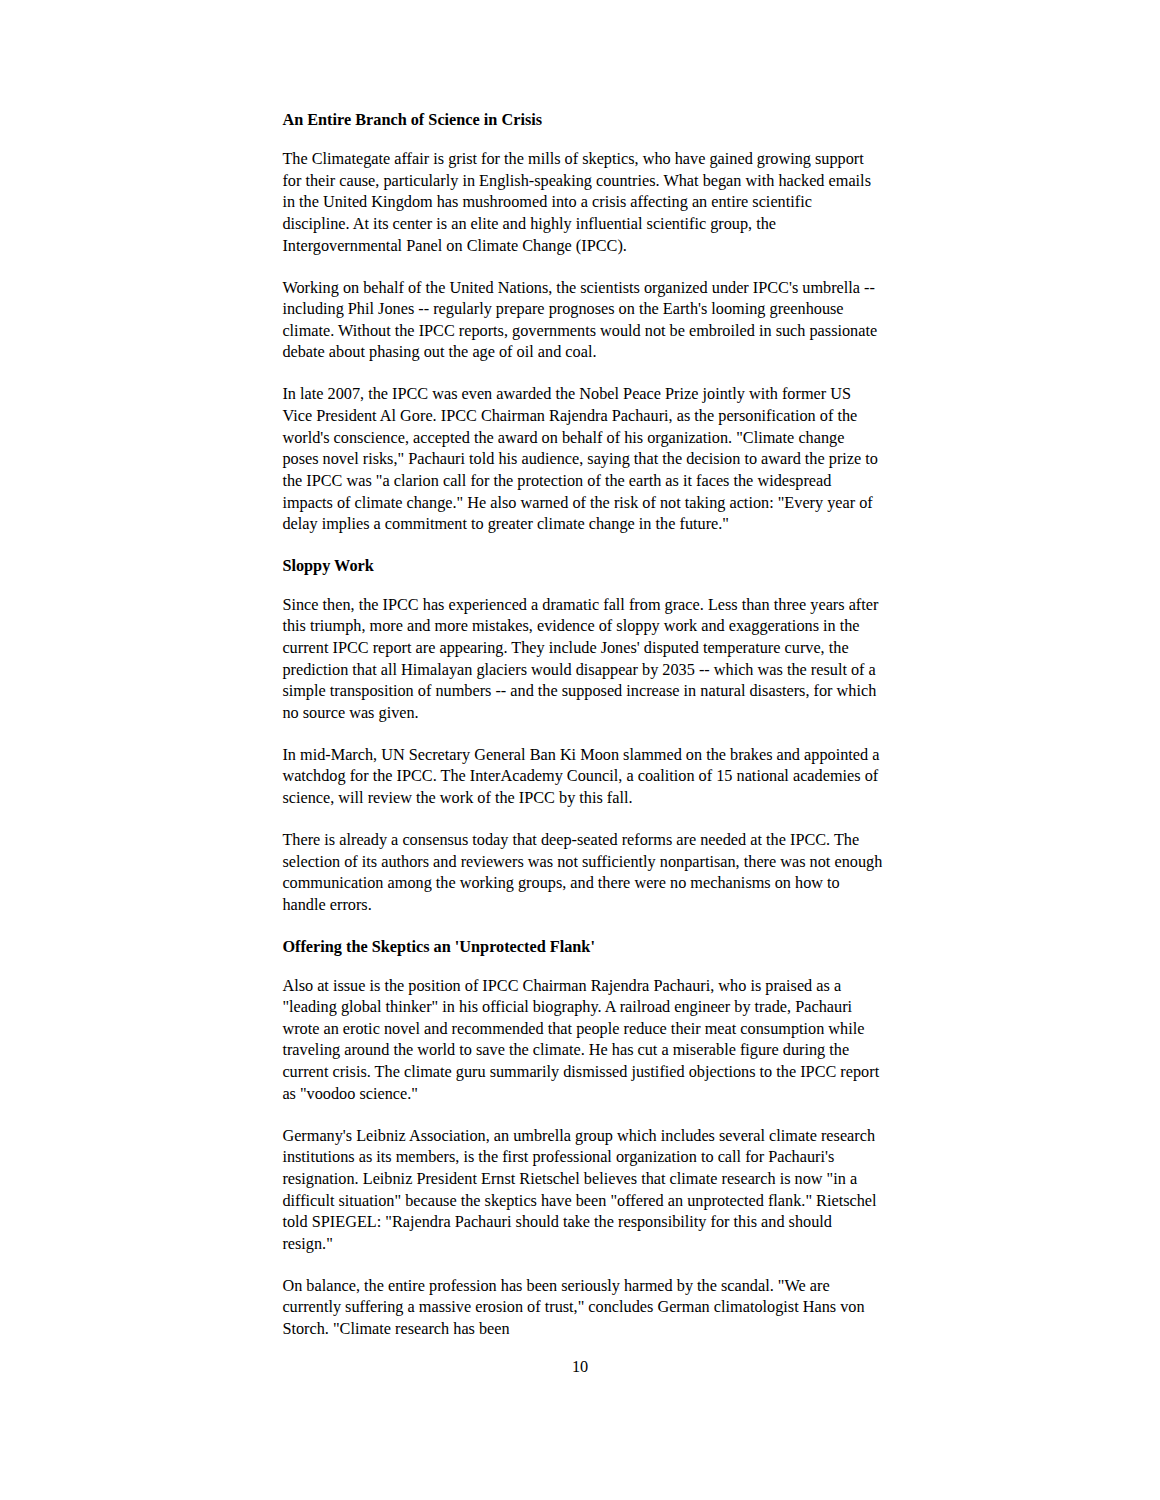An Entire Branch of Science in Crisis
The Climategate affair is grist for the mills of skeptics, who have gained growing support for their cause, particularly in English-speaking countries. What began with hacked emails in the United Kingdom has mushroomed into a crisis affecting an entire scientific discipline. At its center is an elite and highly influential scientific group, the Intergovernmental Panel on Climate Change (IPCC).
Working on behalf of the United Nations, the scientists organized under IPCC's umbrella -- including Phil Jones -- regularly prepare prognoses on the Earth's looming greenhouse climate. Without the IPCC reports, governments would not be embroiled in such passionate debate about phasing out the age of oil and coal.
In late 2007, the IPCC was even awarded the Nobel Peace Prize jointly with former US Vice President Al Gore. IPCC Chairman Rajendra Pachauri, as the personification of the world's conscience, accepted the award on behalf of his organization. "Climate change poses novel risks," Pachauri told his audience, saying that the decision to award the prize to the IPCC was "a clarion call for the protection of the earth as it faces the widespread impacts of climate change." He also warned of the risk of not taking action: "Every year of delay implies a commitment to greater climate change in the future."
Sloppy Work
Since then, the IPCC has experienced a dramatic fall from grace. Less than three years after this triumph, more and more mistakes, evidence of sloppy work and exaggerations in the current IPCC report are appearing. They include Jones' disputed temperature curve, the prediction that all Himalayan glaciers would disappear by 2035 -- which was the result of a simple transposition of numbers -- and the supposed increase in natural disasters, for which no source was given.
In mid-March, UN Secretary General Ban Ki Moon slammed on the brakes and appointed a watchdog for the IPCC. The InterAcademy Council, a coalition of 15 national academies of science, will review the work of the IPCC by this fall.
There is already a consensus today that deep-seated reforms are needed at the IPCC. The selection of its authors and reviewers was not sufficiently nonpartisan, there was not enough communication among the working groups, and there were no mechanisms on how to handle errors.
Offering the Skeptics an 'Unprotected Flank'
Also at issue is the position of IPCC Chairman Rajendra Pachauri, who is praised as a "leading global thinker" in his official biography. A railroad engineer by trade, Pachauri wrote an erotic novel and recommended that people reduce their meat consumption while traveling around the world to save the climate. He has cut a miserable figure during the current crisis. The climate guru summarily dismissed justified objections to the IPCC report as "voodoo science."
Germany's Leibniz Association, an umbrella group which includes several climate research institutions as its members, is the first professional organization to call for Pachauri's resignation. Leibniz President Ernst Rietschel believes that climate research is now "in a difficult situation" because the skeptics have been "offered an unprotected flank." Rietschel told SPIEGEL: "Rajendra Pachauri should take the responsibility for this and should resign."
On balance, the entire profession has been seriously harmed by the scandal. "We are currently suffering a massive erosion of trust," concludes German climatologist Hans von Storch. "Climate research has been
10